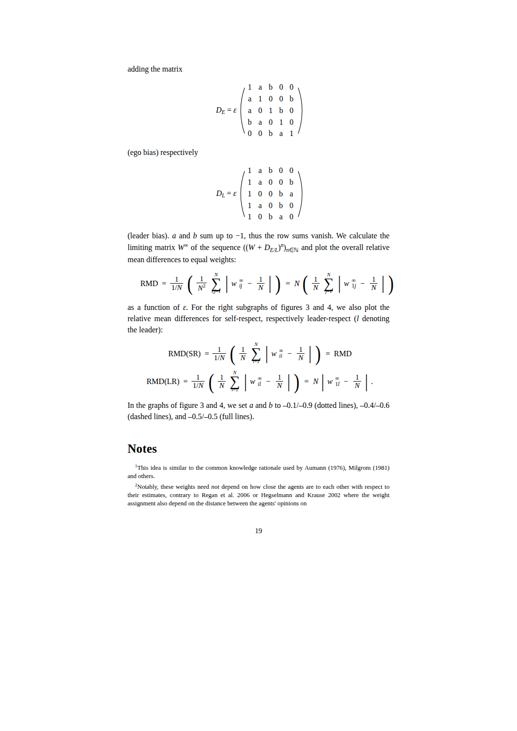adding the matrix
DE = ε
| 1 | a | b | 0 | 0 |
| a | 1 | 0 | 0 | b |
| a | 0 | 1 | b | 0 |
| b | a | 0 | 1 | 0 |
| 0 | 0 | b | a | 1 |
(ego bias) respectively
DL = ε
| 1 | a | b | 0 | 0 |
| 1 | a | 0 | 0 | b |
| 1 | 0 | 0 | b | a |
| 1 | a | 0 | b | 0 |
| 1 | 0 | b | a | 0 |
(leader bias). a and b sum up to −1, thus the row sums vanish. We calculate the limiting matrix W∞ of the sequence ((W + DE/L)n)n∈ℕ and plot the overall relative mean differences to equal weights:
RMD =
11/N ( 1 N 2 N ∑ i,j=1 | w∞ij − 1 N | ) = N ( 1 N N ∑ j=1 | w∞1j − 1 N | )
as a function of ε. For the right subgraphs of figures 3 and 4, we also plot the relative mean differences for self-respect, respectively leader-respect (l denoting the leader):
RMD(SR) =
11/N ( 1 N N ∑ i=1 | w∞ii − 1 N | ) = RMD
RMD(LR) =
11/N ( 1 N N ∑ i=1 | w∞il − 1 N | ) = N | w∞1l − 1 N | .
In the graphs of figure 3 and 4, we set a and b to –0.1/–0.9 (dotted lines), –0.4/–0.6 (dashed lines), and –0.5/–0.5 (full lines).
Notes
1This idea is similar to the common knowledge rationale used by Aumann (1976), Milgrom (1981) and others.
2Notably, these weights need not depend on how close the agents are to each other with respect to their estimates, contrary to Regan et al. 2006 or Hegselmann and Krause 2002 where the weight assignment also depend on the distance between the agents' opinions on
19